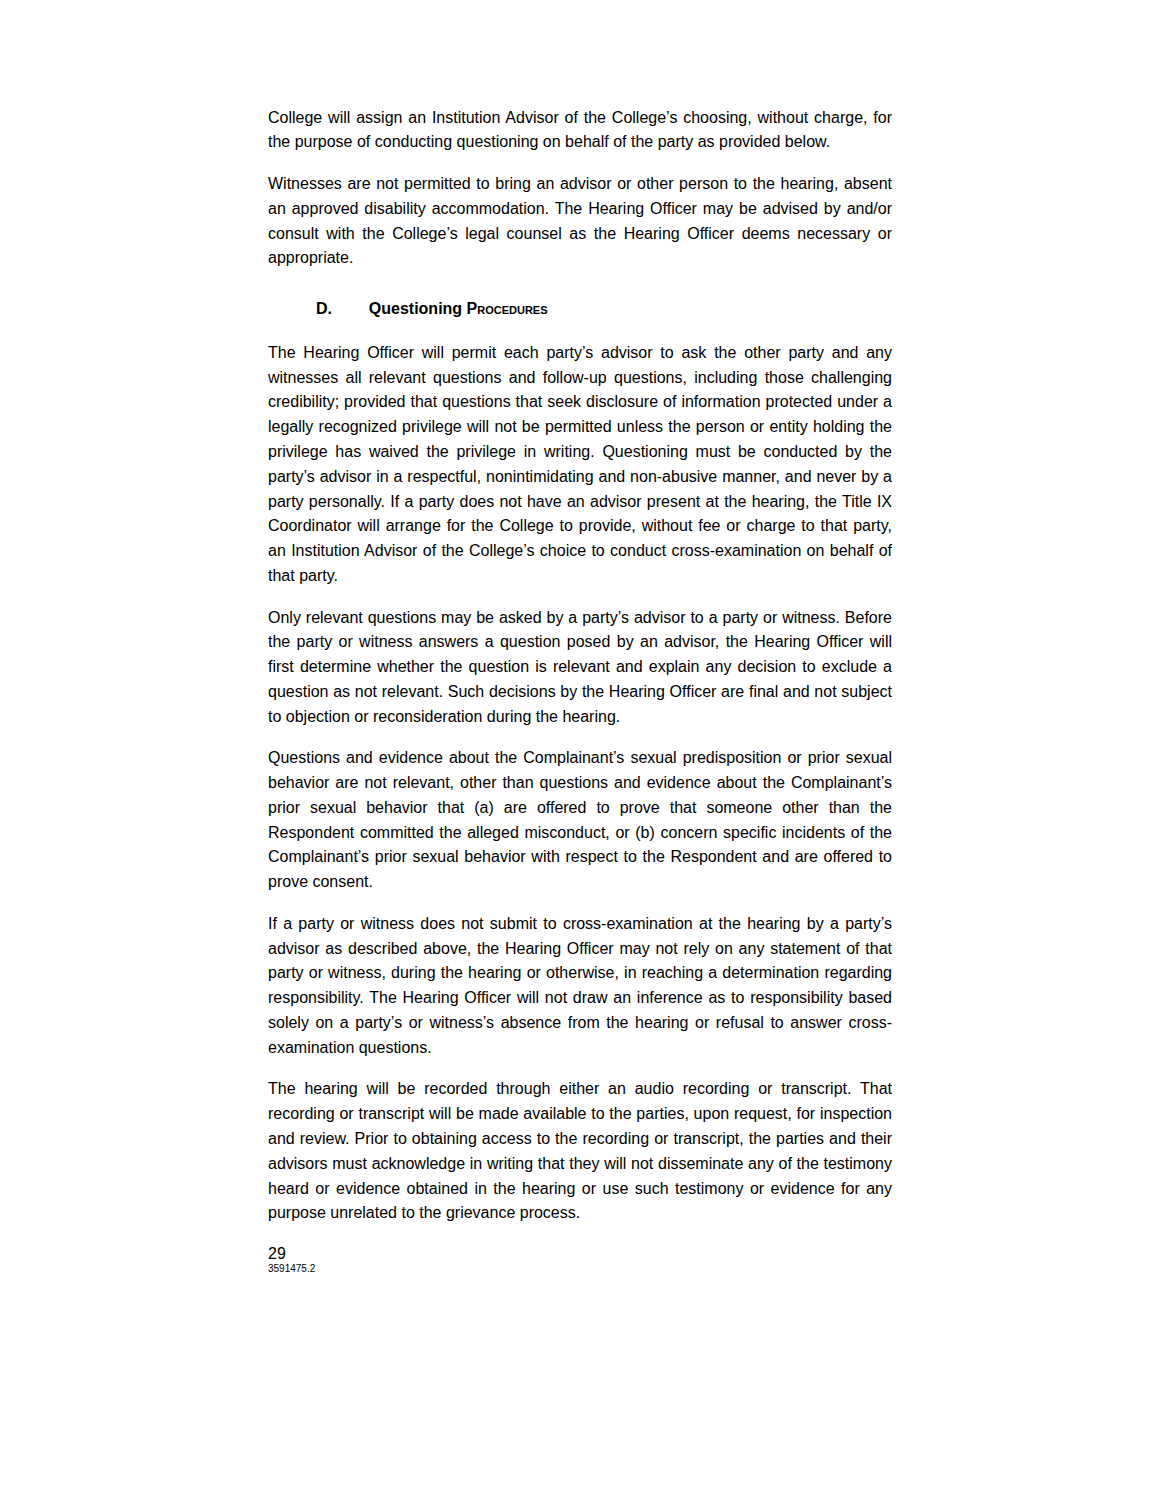College will assign an Institution Advisor of the College’s choosing, without charge, for the purpose of conducting questioning on behalf of the party as provided below.
Witnesses are not permitted to bring an advisor or other person to the hearing, absent an approved disability accommodation. The Hearing Officer may be advised by and/or consult with the College’s legal counsel as the Hearing Officer deems necessary or appropriate.
D. Questioning Procedures
The Hearing Officer will permit each party’s advisor to ask the other party and any witnesses all relevant questions and follow-up questions, including those challenging credibility; provided that questions that seek disclosure of information protected under a legally recognized privilege will not be permitted unless the person or entity holding the privilege has waived the privilege in writing. Questioning must be conducted by the party’s advisor in a respectful, nonintimidating and non-abusive manner, and never by a party personally. If a party does not have an advisor present at the hearing, the Title IX Coordinator will arrange for the College to provide, without fee or charge to that party, an Institution Advisor of the College’s choice to conduct cross-examination on behalf of that party.
Only relevant questions may be asked by a party’s advisor to a party or witness. Before the party or witness answers a question posed by an advisor, the Hearing Officer will first determine whether the question is relevant and explain any decision to exclude a question as not relevant. Such decisions by the Hearing Officer are final and not subject to objection or reconsideration during the hearing.
Questions and evidence about the Complainant’s sexual predisposition or prior sexual behavior are not relevant, other than questions and evidence about the Complainant’s prior sexual behavior that (a) are offered to prove that someone other than the Respondent committed the alleged misconduct, or (b) concern specific incidents of the Complainant’s prior sexual behavior with respect to the Respondent and are offered to prove consent.
If a party or witness does not submit to cross-examination at the hearing by a party’s advisor as described above, the Hearing Officer may not rely on any statement of that party or witness, during the hearing or otherwise, in reaching a determination regarding responsibility. The Hearing Officer will not draw an inference as to responsibility based solely on a party’s or witness’s absence from the hearing or refusal to answer cross-examination questions.
The hearing will be recorded through either an audio recording or transcript. That recording or transcript will be made available to the parties, upon request, for inspection and review. Prior to obtaining access to the recording or transcript, the parties and their advisors must acknowledge in writing that they will not disseminate any of the testimony heard or evidence obtained in the hearing or use such testimony or evidence for any purpose unrelated to the grievance process.
29
3591475.2